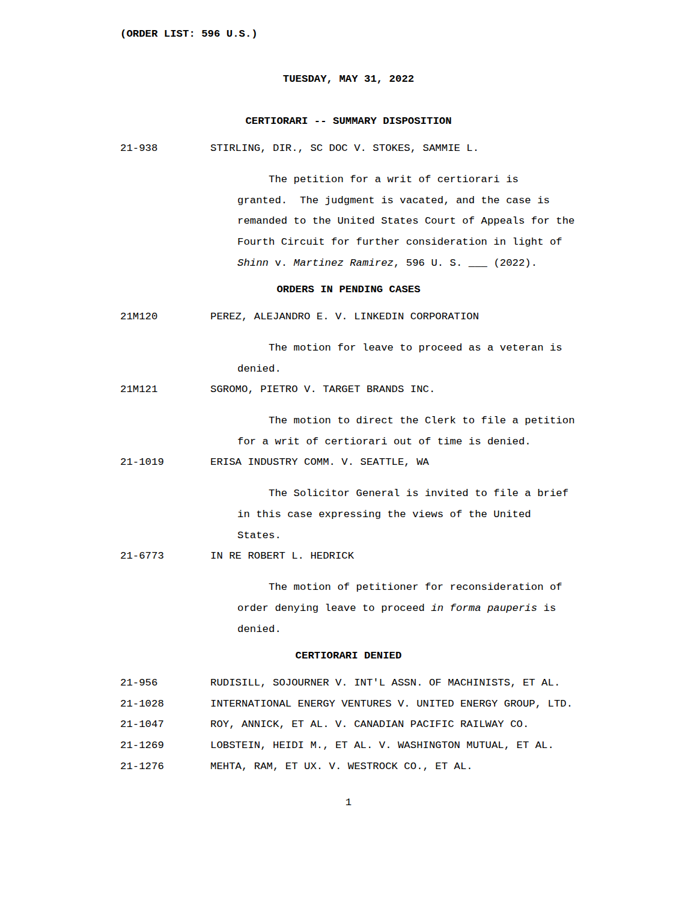(ORDER LIST: 596 U.S.)
TUESDAY, MAY 31, 2022
CERTIORARI -- SUMMARY DISPOSITION
21-938
STIRLING, DIR., SC DOC V. STOKES, SAMMIE L.
The petition for a writ of certiorari is granted. The judgment is vacated, and the case is remanded to the United States Court of Appeals for the Fourth Circuit for further consideration in light of Shinn v. Martinez Ramirez, 596 U. S. ___ (2022).
ORDERS IN PENDING CASES
21M120
PEREZ, ALEJANDRO E. V. LINKEDIN CORPORATION
The motion for leave to proceed as a veteran is denied.
21M121
SGROMO, PIETRO V. TARGET BRANDS INC.
The motion to direct the Clerk to file a petition for a writ of certiorari out of time is denied.
21-1019
ERISA INDUSTRY COMM. V. SEATTLE, WA
The Solicitor General is invited to file a brief in this case expressing the views of the United States.
21-6773
IN RE ROBERT L. HEDRICK
The motion of petitioner for reconsideration of order denying leave to proceed in forma pauperis is denied.
CERTIORARI DENIED
21-956
RUDISILL, SOJOURNER V. INT'L ASSN. OF MACHINISTS, ET AL.
21-1028
INTERNATIONAL ENERGY VENTURES V. UNITED ENERGY GROUP, LTD.
21-1047
ROY, ANNICK, ET AL. V. CANADIAN PACIFIC RAILWAY CO.
21-1269
LOBSTEIN, HEIDI M., ET AL. V. WASHINGTON MUTUAL, ET AL.
21-1276
MEHTA, RAM, ET UX. V. WESTROCK CO., ET AL.
1